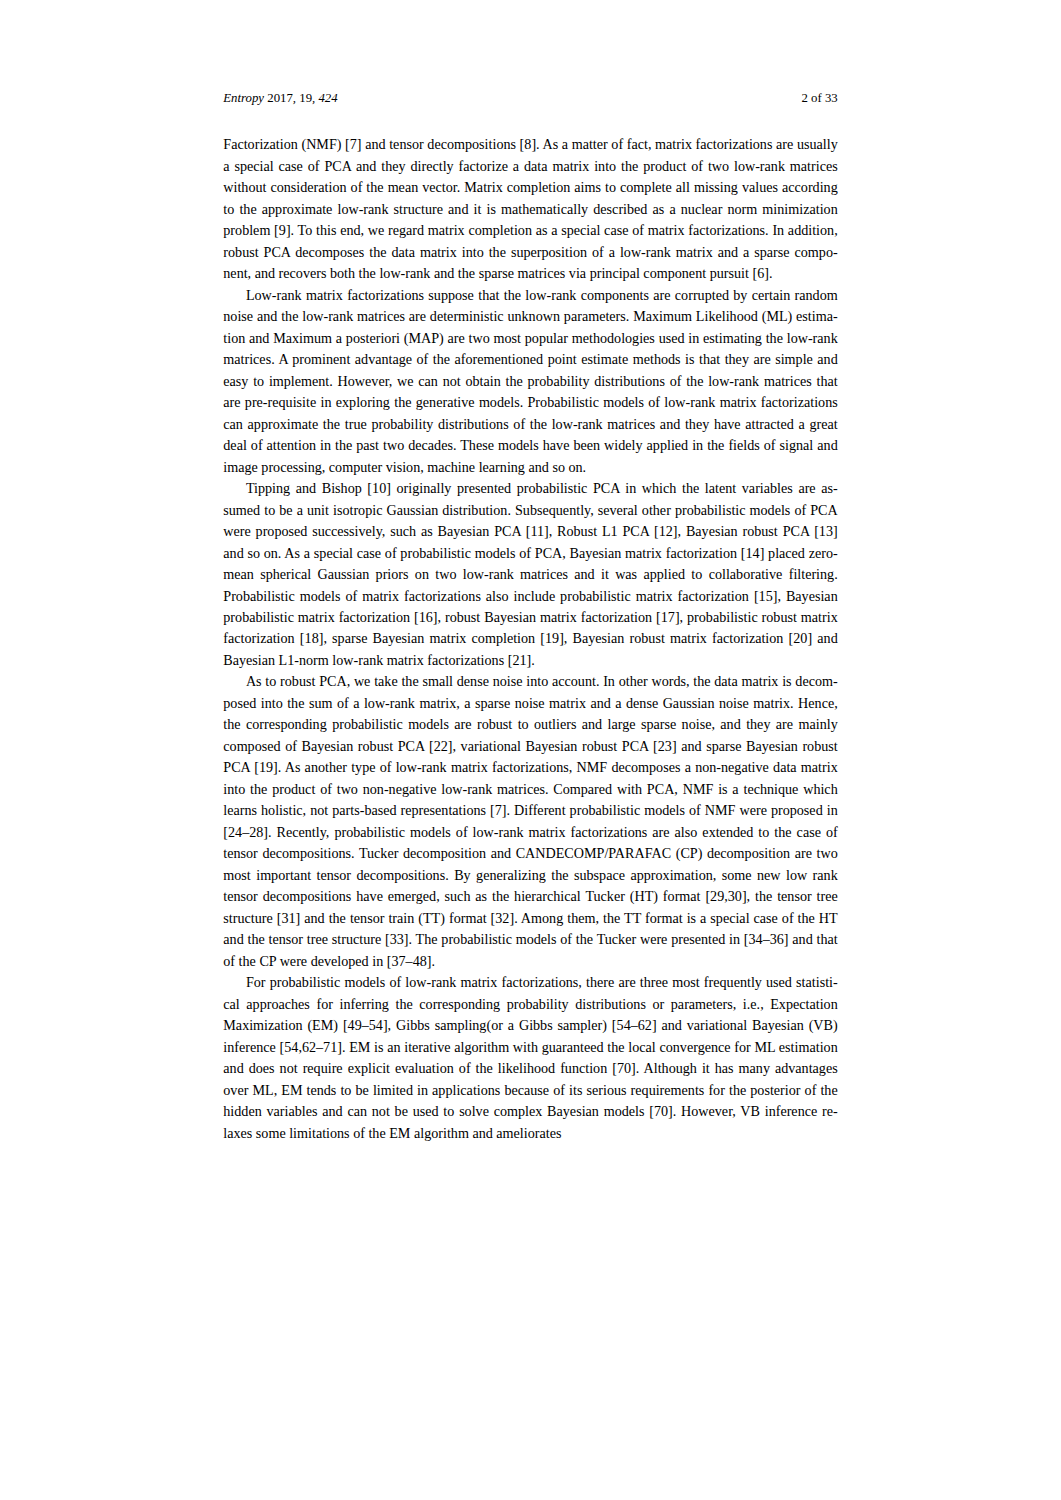Entropy 2017, 19, 424 2 of 33
Factorization (NMF) [7] and tensor decompositions [8]. As a matter of fact, matrix factorizations are usually a special case of PCA and they directly factorize a data matrix into the product of two low-rank matrices without consideration of the mean vector. Matrix completion aims to complete all missing values according to the approximate low-rank structure and it is mathematically described as a nuclear norm minimization problem [9]. To this end, we regard matrix completion as a special case of matrix factorizations. In addition, robust PCA decomposes the data matrix into the superposition of a low-rank matrix and a sparse component, and recovers both the low-rank and the sparse matrices via principal component pursuit [6].
Low-rank matrix factorizations suppose that the low-rank components are corrupted by certain random noise and the low-rank matrices are deterministic unknown parameters. Maximum Likelihood (ML) estimation and Maximum a posteriori (MAP) are two most popular methodologies used in estimating the low-rank matrices. A prominent advantage of the aforementioned point estimate methods is that they are simple and easy to implement. However, we can not obtain the probability distributions of the low-rank matrices that are pre-requisite in exploring the generative models. Probabilistic models of low-rank matrix factorizations can approximate the true probability distributions of the low-rank matrices and they have attracted a great deal of attention in the past two decades. These models have been widely applied in the fields of signal and image processing, computer vision, machine learning and so on.
Tipping and Bishop [10] originally presented probabilistic PCA in which the latent variables are assumed to be a unit isotropic Gaussian distribution. Subsequently, several other probabilistic models of PCA were proposed successively, such as Bayesian PCA [11], Robust L1 PCA [12], Bayesian robust PCA [13] and so on. As a special case of probabilistic models of PCA, Bayesian matrix factorization [14] placed zero-mean spherical Gaussian priors on two low-rank matrices and it was applied to collaborative filtering. Probabilistic models of matrix factorizations also include probabilistic matrix factorization [15], Bayesian probabilistic matrix factorization [16], robust Bayesian matrix factorization [17], probabilistic robust matrix factorization [18], sparse Bayesian matrix completion [19], Bayesian robust matrix factorization [20] and Bayesian L1-norm low-rank matrix factorizations [21].
As to robust PCA, we take the small dense noise into account. In other words, the data matrix is decomposed into the sum of a low-rank matrix, a sparse noise matrix and a dense Gaussian noise matrix. Hence, the corresponding probabilistic models are robust to outliers and large sparse noise, and they are mainly composed of Bayesian robust PCA [22], variational Bayesian robust PCA [23] and sparse Bayesian robust PCA [19]. As another type of low-rank matrix factorizations, NMF decomposes a non-negative data matrix into the product of two non-negative low-rank matrices. Compared with PCA, NMF is a technique which learns holistic, not parts-based representations [7]. Different probabilistic models of NMF were proposed in [24–28]. Recently, probabilistic models of low-rank matrix factorizations are also extended to the case of tensor decompositions. Tucker decomposition and CANDECOMP/PARAFAC (CP) decomposition are two most important tensor decompositions. By generalizing the subspace approximation, some new low rank tensor decompositions have emerged, such as the hierarchical Tucker (HT) format [29,30], the tensor tree structure [31] and the tensor train (TT) format [32]. Among them, the TT format is a special case of the HT and the tensor tree structure [33]. The probabilistic models of the Tucker were presented in [34–36] and that of the CP were developed in [37–48].
For probabilistic models of low-rank matrix factorizations, there are three most frequently used statistical approaches for inferring the corresponding probability distributions or parameters, i.e., Expectation Maximization (EM) [49–54], Gibbs sampling(or a Gibbs sampler) [54–62] and variational Bayesian (VB) inference [54,62–71]. EM is an iterative algorithm with guaranteed the local convergence for ML estimation and does not require explicit evaluation of the likelihood function [70]. Although it has many advantages over ML, EM tends to be limited in applications because of its serious requirements for the posterior of the hidden variables and can not be used to solve complex Bayesian models [70]. However, VB inference relaxes some limitations of the EM algorithm and ameliorates